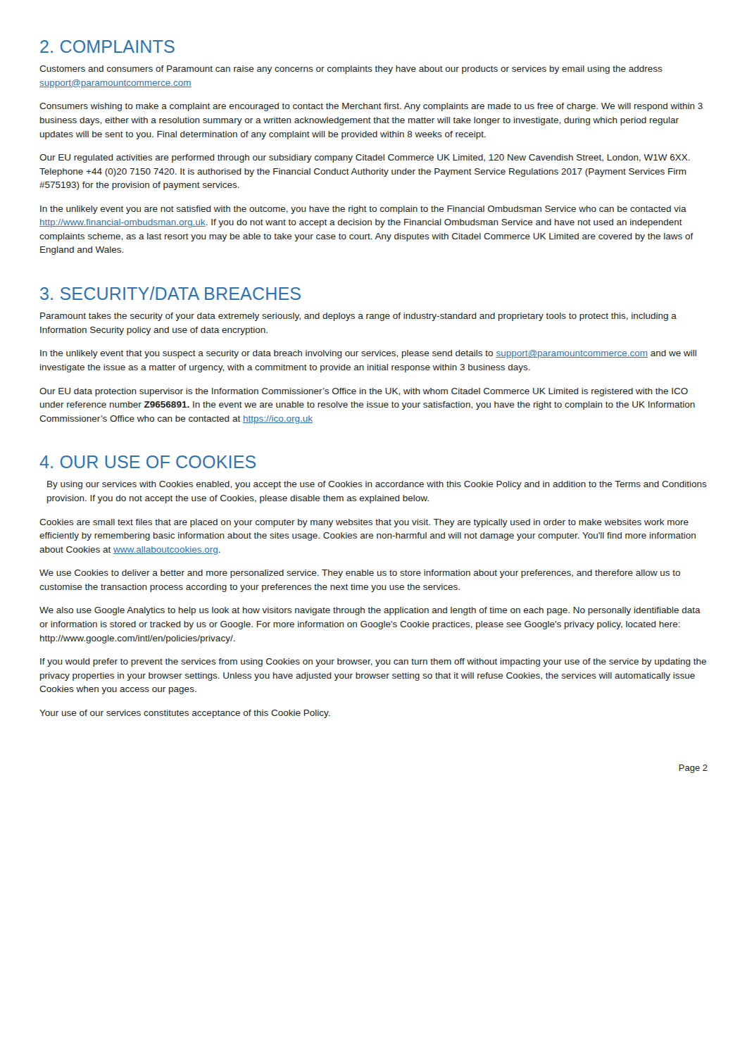2. COMPLAINTS
Customers and consumers of Paramount can raise any concerns or complaints they have about our products or services by email using the address support@paramountcommerce.com
Consumers wishing to make a complaint are encouraged to contact the Merchant first. Any complaints are made to us free of charge. We will respond within 3 business days, either with a resolution summary or a written acknowledgement that the matter will take longer to investigate, during which period regular updates will be sent to you. Final determination of any complaint will be provided within 8 weeks of receipt.
Our EU regulated activities are performed through our subsidiary company Citadel Commerce UK Limited, 120 New Cavendish Street, London, W1W 6XX. Telephone +44 (0)20 7150 7420. It is authorised by the Financial Conduct Authority under the Payment Service Regulations 2017 (Payment Services Firm #575193) for the provision of payment services.
In the unlikely event you are not satisfied with the outcome, you have the right to complain to the Financial Ombudsman Service who can be contacted via http://www.financial-ombudsman.org.uk. If you do not want to accept a decision by the Financial Ombudsman Service and have not used an independent complaints scheme, as a last resort you may be able to take your case to court. Any disputes with Citadel Commerce UK Limited are covered by the laws of England and Wales.
3. SECURITY/DATA BREACHES
Paramount takes the security of your data extremely seriously, and deploys a range of industry-standard and proprietary tools to protect this, including a Information Security policy and use of data encryption.
In the unlikely event that you suspect a security or data breach involving our services, please send details to support@paramountcommerce.com and we will investigate the issue as a matter of urgency, with a commitment to provide an initial response within 3 business days.
Our EU data protection supervisor is the Information Commissioner’s Office in the UK, with whom Citadel Commerce UK Limited is registered with the ICO under reference number Z9656891. In the event we are unable to resolve the issue to your satisfaction, you have the right to complain to the UK Information Commissioner’s Office who can be contacted at https://ico.org.uk
4. OUR USE OF COOKIES
By using our services with Cookies enabled, you accept the use of Cookies in accordance with this Cookie Policy and in addition to the Terms and Conditions provision. If you do not accept the use of Cookies, please disable them as explained below.
Cookies are small text files that are placed on your computer by many websites that you visit. They are typically used in order to make websites work more efficiently by remembering basic information about the sites usage. Cookies are non-harmful and will not damage your computer. You'll find more information about Cookies at www.allaboutcookies.org.
We use Cookies to deliver a better and more personalized service. They enable us to store information about your preferences, and therefore allow us to customise the transaction process according to your preferences the next time you use the services.
We also use Google Analytics to help us look at how visitors navigate through the application and length of time on each page. No personally identifiable data or information is stored or tracked by us or Google. For more information on Google's Cookie practices, please see Google's privacy policy, located here: http://www.google.com/intl/en/policies/privacy/.
If you would prefer to prevent the services from using Cookies on your browser, you can turn them off without impacting your use of the service by updating the privacy properties in your browser settings. Unless you have adjusted your browser setting so that it will refuse Cookies, the services will automatically issue Cookies when you access our pages.
Your use of our services constitutes acceptance of this Cookie Policy.
Page 2